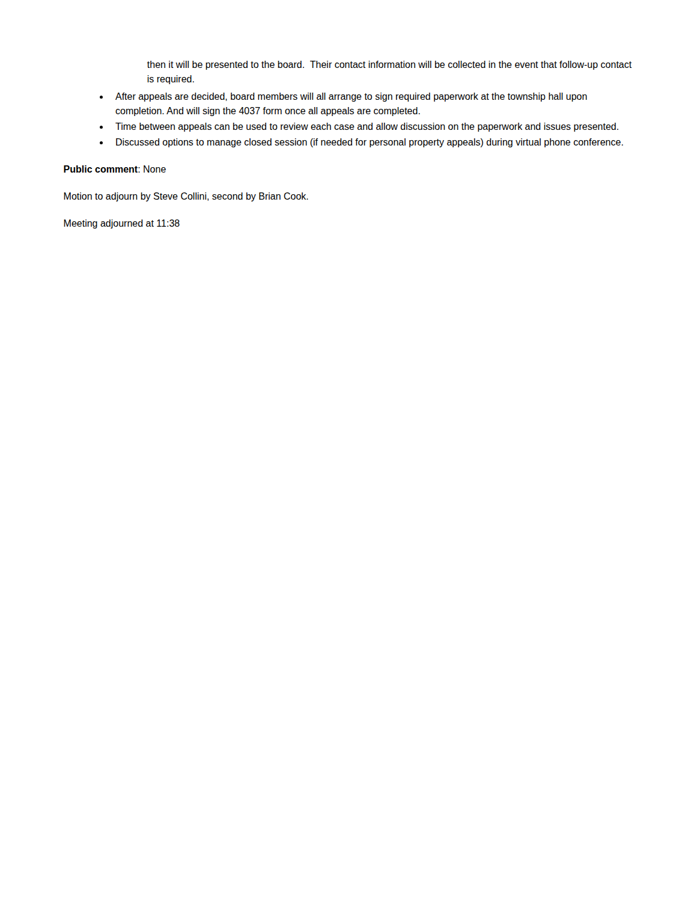then it will be presented to the board. Their contact information will be collected in the event that follow-up contact is required.
After appeals are decided, board members will all arrange to sign required paperwork at the township hall upon completion. And will sign the 4037 form once all appeals are completed.
Time between appeals can be used to review each case and allow discussion on the paperwork and issues presented.
Discussed options to manage closed session (if needed for personal property appeals) during virtual phone conference.
Public comment: None
Motion to adjourn by Steve Collini, second by Brian Cook.
Meeting adjourned at 11:38